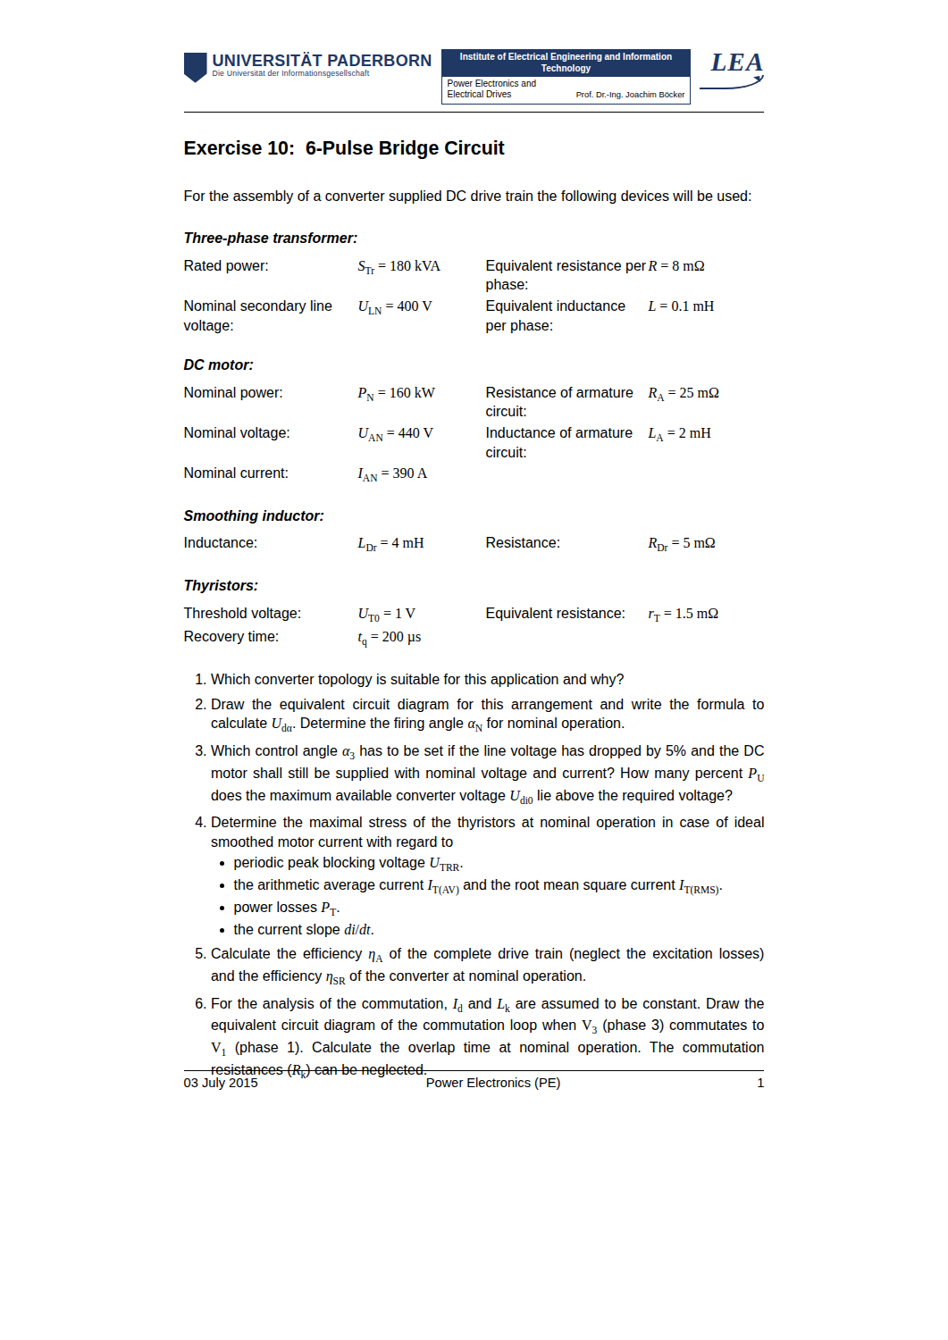UNIVERSITÄT PADERBORN
Die Universität der Informationsgesellschaft
Institute of Electrical Engineering and Information Technology
Power Electronics and
Electrical Drives
Prof. Dr.-Ing. Joachim Böcker
LEA
Exercise 10: 6-Pulse Bridge Circuit
For the assembly of a converter supplied DC drive train the following devices will be used:
Three-phase transformer:
| Rated power: | S Tr = 180 kVA | Equivalent resistance per phase: | R = 8 mΩ |
| Nominal secondary line voltage: | U LN = 400 V | Equivalent inductance per phase: | L = 0.1 mH |
DC motor:
| Nominal power: | P N = 160 kW | Resistance of armature circuit: | R A = 25 mΩ |
| Nominal voltage: | U AN = 440 V | Inductance of armature circuit: | L A = 2 mH |
| Nominal current: | I AN = 390 A | | |
Smoothing inductor:
| Inductance: | L Dr = 4 mH | Resistance: | R Dr = 5 mΩ |
Thyristors:
| Threshold voltage: | U T0 = 1 V | Equivalent resistance: | r T = 1.5 mΩ |
| Recovery time: | t q = 200 µs | | |
Which converter topology is suitable for this application and why?
Draw the equivalent circuit diagram for this arrangement and write the formula to calculate Udα. Determine the firing angle αN for nominal operation.
Which control angle α3 has to be set if the line voltage has dropped by 5% and the DC motor shall still be supplied with nominal voltage and current? How many percent PU does the maximum available converter voltage Udi0 lie above the required voltage?
Determine the maximal stress of the thyristors at nominal operation in case of ideal smoothed motor current with regard to
periodic peak blocking voltage UTRR.
the arithmetic average current IT(AV) and the root mean square current IT(RMS).
power losses PT.
the current slope di/dt.
Calculate the efficiency ηA of the complete drive train (neglect the excitation losses) and the efficiency ηSR of the converter at nominal operation.
For the analysis of the commutation, Id and Lk are assumed to be constant. Draw the equivalent circuit diagram of the commutation loop when V3 (phase 3) commutates to V1 (phase 1). Calculate the overlap time at nominal operation. The commutation resistances (Rk) can be neglected.
03 July 2015
Power Electronics (PE)
1